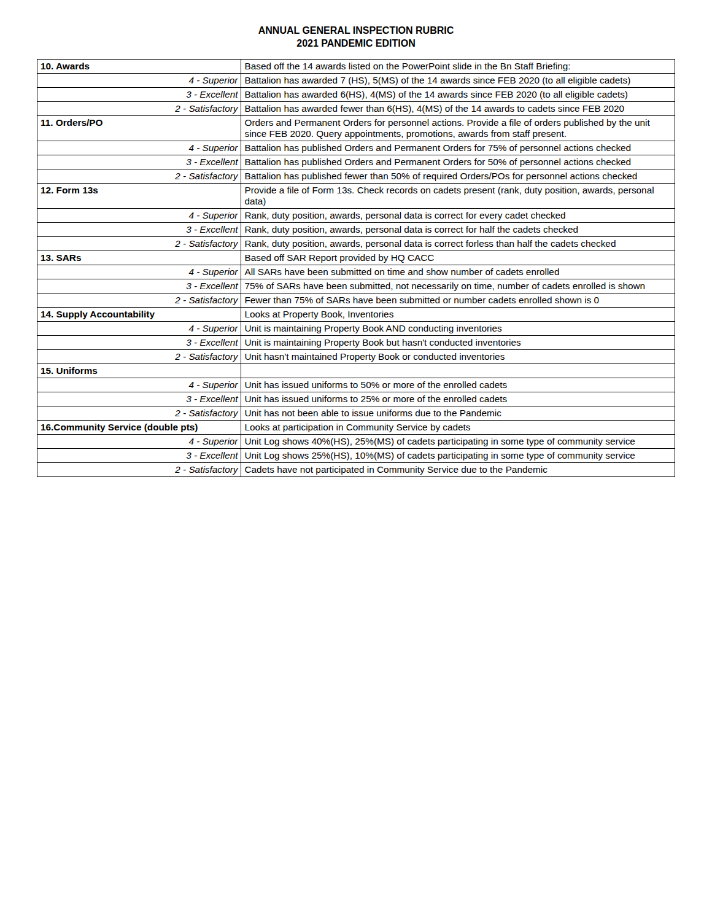ANNUAL GENERAL INSPECTION RUBRIC
2021 PANDEMIC EDITION
| 10. Awards | Based off the 14 awards listed on the PowerPoint slide in the Bn Staff Briefing: |
| 4 - Superior | Battalion has awarded 7 (HS), 5(MS) of the 14 awards since FEB 2020 (to all eligible cadets) |
| 3 - Excellent | Battalion has awarded 6(HS), 4(MS) of the 14 awards since FEB 2020 (to all eligible cadets) |
| 2 - Satisfactory | Battalion has awarded fewer than 6(HS), 4(MS) of the 14 awards to cadets since FEB 2020 |
| 11. Orders/PO | Orders and Permanent Orders for personnel actions. Provide a file of orders published by the unit since FEB 2020. Query appointments, promotions, awards from staff present. |
| 4 - Superior | Battalion has published Orders and Permanent Orders for 75% of personnel actions checked |
| 3 - Excellent | Battalion has published Orders and Permanent Orders for 50% of personnel actions checked |
| 2 - Satisfactory | Battalion has published fewer than 50% of required Orders/POs for personnel actions checked |
| 12. Form 13s | Provide a file of Form 13s. Check records on cadets present (rank, duty position, awards, personal data) |
| 4 - Superior | Rank, duty position, awards, personal data is correct for every cadet checked |
| 3 - Excellent | Rank, duty position, awards, personal data is correct for half the cadets checked |
| 2 - Satisfactory | Rank, duty position, awards, personal data is correct forless than half the cadets checked |
| 13. SARs | Based off SAR Report provided by HQ CACC |
| 4 - Superior | All SARs have been submitted on time and show number of cadets enrolled |
| 3 - Excellent | 75% of SARs have been submitted, not necessarily on time, number of cadets enrolled is shown |
| 2 - Satisfactory | Fewer than 75% of SARs have been submitted or number cadets enrolled shown is 0 |
| 14. Supply Accountability | Looks at Property Book, Inventories |
| 4 - Superior | Unit is maintaining Property Book AND conducting inventories |
| 3 - Excellent | Unit is maintaining Property Book but hasn't conducted inventories |
| 2 - Satisfactory | Unit hasn't maintained Property Book or conducted inventories |
| 15. Uniforms | |
| 4 - Superior | Unit has issued uniforms to 50% or more of the enrolled cadets |
| 3 - Excellent | Unit has issued uniforms to 25% or more of the enrolled cadets |
| 2 - Satisfactory | Unit has not been able to issue uniforms due to the Pandemic |
| 16.Community Service (double pts) | Looks at participation in Community Service by cadets |
| 4 - Superior | Unit Log shows 40%(HS), 25%(MS) of cadets participating in some type of community service |
| 3 - Excellent | Unit Log shows 25%(HS), 10%(MS) of cadets participating in some type of community service |
| 2 - Satisfactory | Cadets have not participated in Community Service due to the Pandemic |